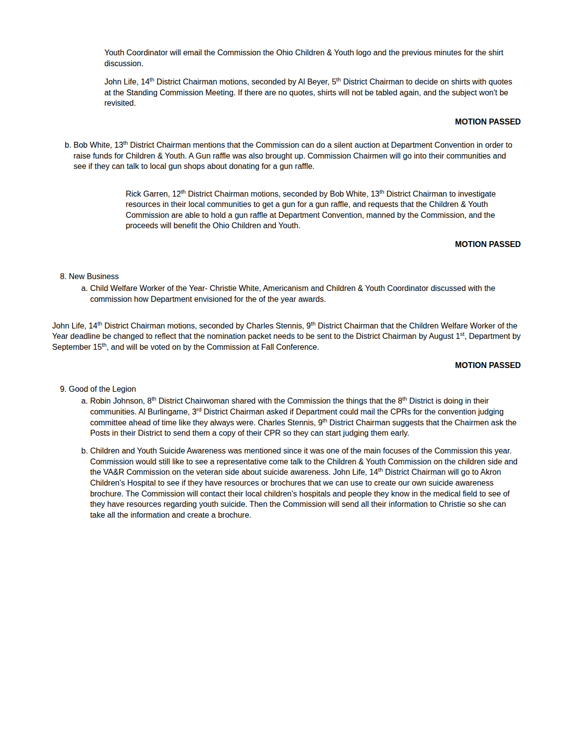Youth Coordinator will email the Commission the Ohio Children & Youth logo and the previous minutes for the shirt discussion.
John Life, 14th District Chairman motions, seconded by Al Beyer, 5th District Chairman to decide on shirts with quotes at the Standing Commission Meeting. If there are no quotes, shirts will not be tabled again, and the subject won't be revisited.
MOTION PASSED
Bob White, 13th District Chairman mentions that the Commission can do a silent auction at Department Convention in order to raise funds for Children & Youth. A Gun raffle was also brought up. Commission Chairmen will go into their communities and see if they can talk to local gun shops about donating for a gun raffle.
Rick Garren, 12th District Chairman motions, seconded by Bob White, 13th District Chairman to investigate resources in their local communities to get a gun for a gun raffle, and requests that the Children & Youth Commission are able to hold a gun raffle at Department Convention, manned by the Commission, and the proceeds will benefit the Ohio Children and Youth.
MOTION PASSED
New Business
Child Welfare Worker of the Year- Christie White, Americanism and Children & Youth Coordinator discussed with the commission how Department envisioned for the of the year awards.
John Life, 14th District Chairman motions, seconded by Charles Stennis, 9th District Chairman that the Children Welfare Worker of the Year deadline be changed to reflect that the nomination packet needs to be sent to the District Chairman by August 1st, Department by September 15th, and will be voted on by the Commission at Fall Conference.
MOTION PASSED
Good of the Legion
Robin Johnson, 8th District Chairwoman shared with the Commission the things that the 8th District is doing in their communities. Al Burlingame, 3rd District Chairman asked if Department could mail the CPRs for the convention judging committee ahead of time like they always were. Charles Stennis, 9th District Chairman suggests that the Chairmen ask the Posts in their District to send them a copy of their CPR so they can start judging them early.
Children and Youth Suicide Awareness was mentioned since it was one of the main focuses of the Commission this year. Commission would still like to see a representative come talk to the Children & Youth Commission on the children side and the VA&R Commission on the veteran side about suicide awareness. John Life, 14th District Chairman will go to Akron Children's Hospital to see if they have resources or brochures that we can use to create our own suicide awareness brochure. The Commission will contact their local children's hospitals and people they know in the medical field to see of they have resources regarding youth suicide. Then the Commission will send all their information to Christie so she can take all the information and create a brochure.